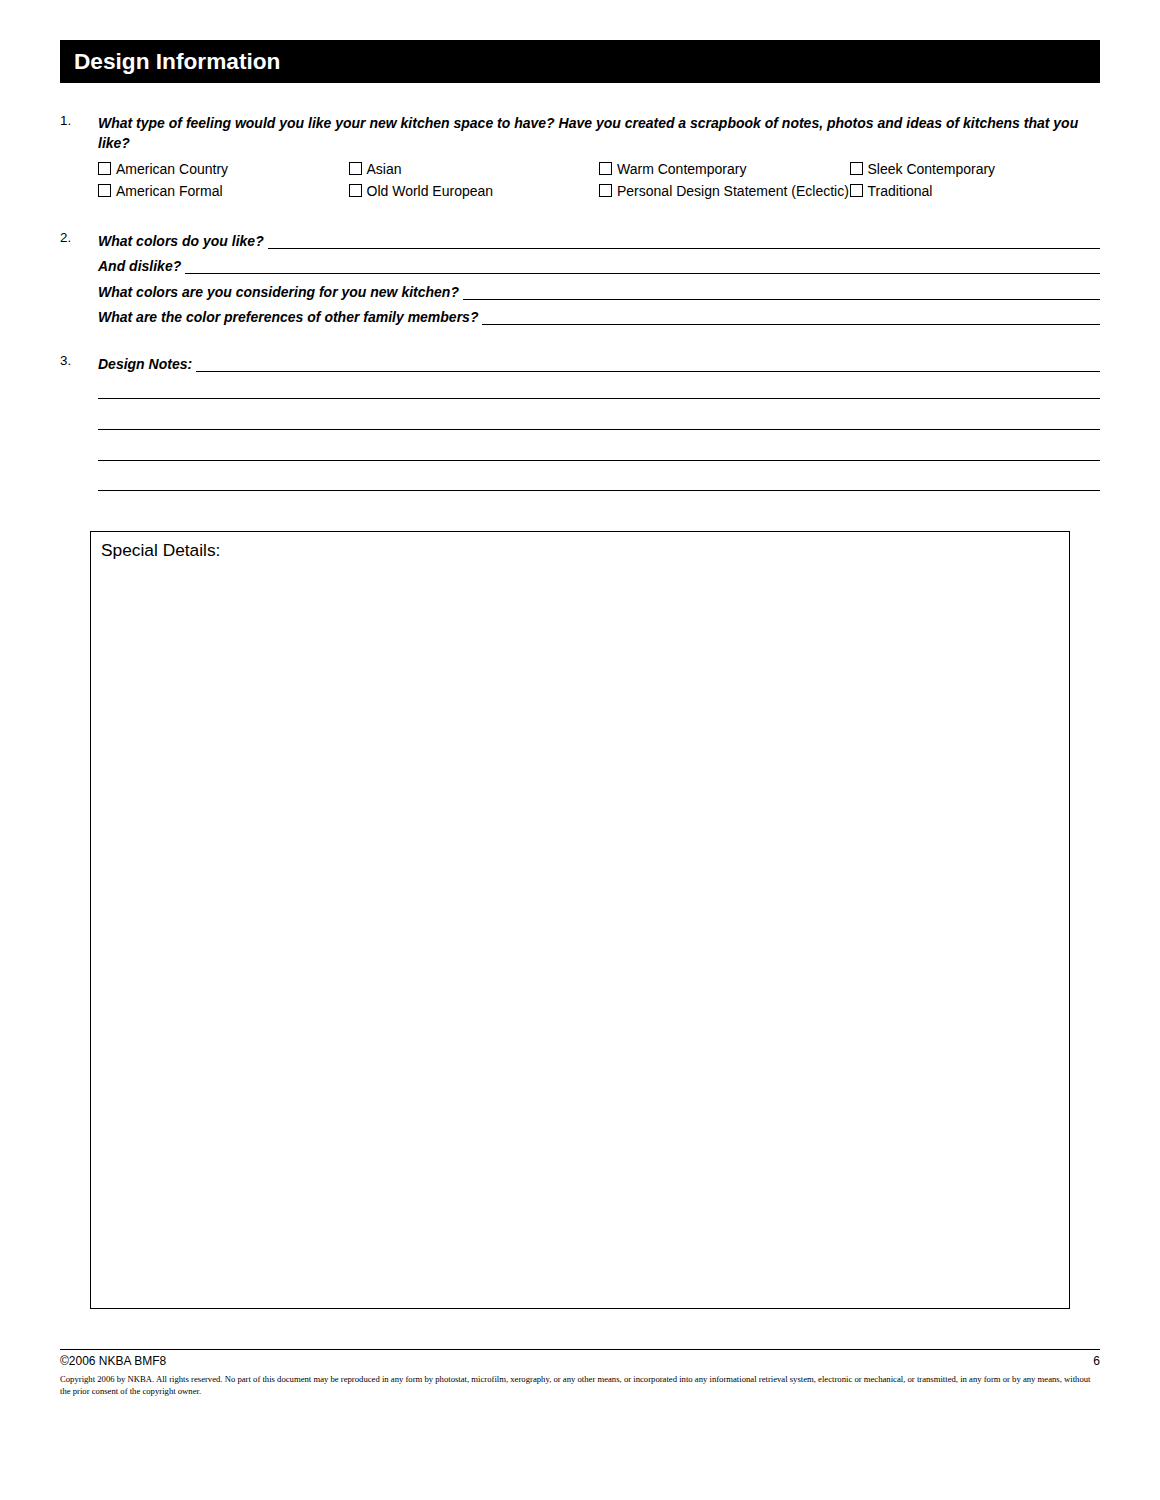Design Information
What type of feeling would you like your new kitchen space to have? Have you created a scrapbook of notes, photos and ideas of kitchens that you like?
| American Country | Asian | Warm Contemporary | Sleek Contemporary |
| American Formal | Old World European | Personal Design Statement (Eclectic) | Traditional |
What colors do you like?
And dislike?
What colors are you considering for you new kitchen?
What are the color preferences of other family members?
Design Notes:
Special Details:
©2006 NKBA BMF8 6
Copyright 2006 by NKBA. All rights reserved. No part of this document may be reproduced in any form by photostat, microfilm, xerography, or any other means, or incorporated into any informational retrieval system, electronic or mechanical, or transmitted, in any form or by any means, without the prior consent of the copyright owner.